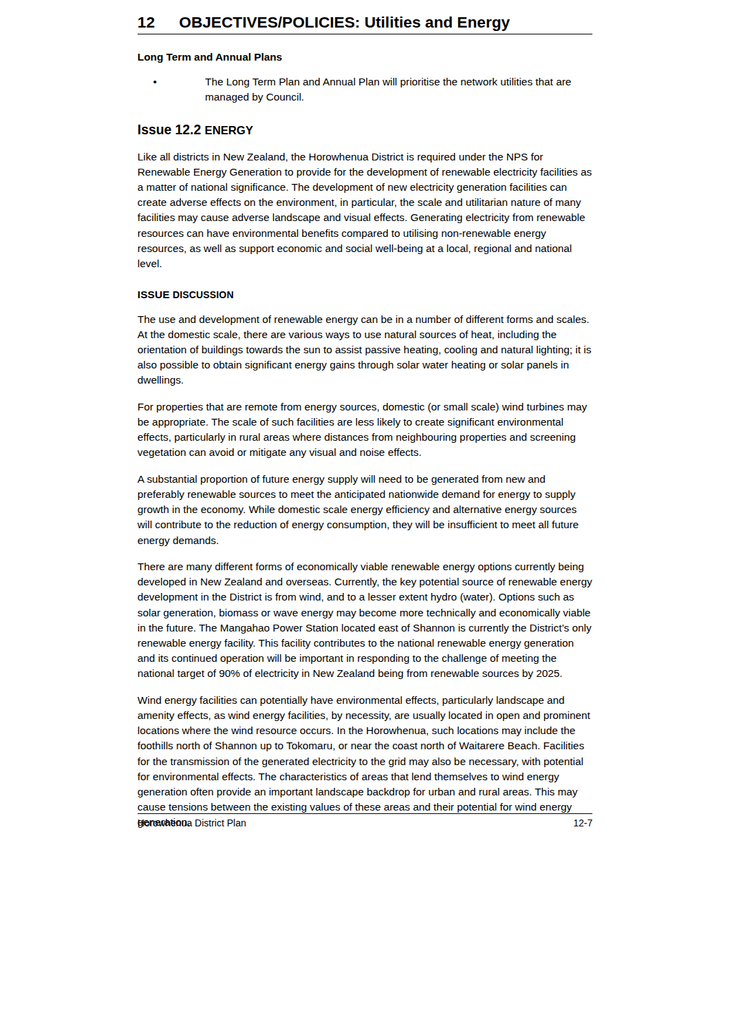12 OBJECTIVES/POLICIES: Utilities and Energy
Long Term and Annual Plans
The Long Term Plan and Annual Plan will prioritise the network utilities that are managed by Council.
Issue 12.2 ENERGY
Like all districts in New Zealand, the Horowhenua District is required under the NPS for Renewable Energy Generation to provide for the development of renewable electricity facilities as a matter of national significance. The development of new electricity generation facilities can create adverse effects on the environment, in particular, the scale and utilitarian nature of many facilities may cause adverse landscape and visual effects. Generating electricity from renewable resources can have environmental benefits compared to utilising non-renewable energy resources, as well as support economic and social well-being at a local, regional and national level.
ISSUE DISCUSSION
The use and development of renewable energy can be in a number of different forms and scales. At the domestic scale, there are various ways to use natural sources of heat, including the orientation of buildings towards the sun to assist passive heating, cooling and natural lighting; it is also possible to obtain significant energy gains through solar water heating or solar panels in dwellings.
For properties that are remote from energy sources, domestic (or small scale) wind turbines may be appropriate. The scale of such facilities are less likely to create significant environmental effects, particularly in rural areas where distances from neighbouring properties and screening vegetation can avoid or mitigate any visual and noise effects.
A substantial proportion of future energy supply will need to be generated from new and preferably renewable sources to meet the anticipated nationwide demand for energy to supply growth in the economy. While domestic scale energy efficiency and alternative energy sources will contribute to the reduction of energy consumption, they will be insufficient to meet all future energy demands.
There are many different forms of economically viable renewable energy options currently being developed in New Zealand and overseas. Currently, the key potential source of renewable energy development in the District is from wind, and to a lesser extent hydro (water). Options such as solar generation, biomass or wave energy may become more technically and economically viable in the future. The Mangahao Power Station located east of Shannon is currently the District’s only renewable energy facility. This facility contributes to the national renewable energy generation and its continued operation will be important in responding to the challenge of meeting the national target of 90% of electricity in New Zealand being from renewable sources by 2025.
Wind energy facilities can potentially have environmental effects, particularly landscape and amenity effects, as wind energy facilities, by necessity, are usually located in open and prominent locations where the wind resource occurs. In the Horowhenua, such locations may include the foothills north of Shannon up to Tokomaru, or near the coast north of Waitarere Beach. Facilities for the transmission of the generated electricity to the grid may also be necessary, with potential for environmental effects. The characteristics of areas that lend themselves to wind energy generation often provide an important landscape backdrop for urban and rural areas. This may cause tensions between the existing values of these areas and their potential for wind energy generation.
Horowhenua District Plan 12-7